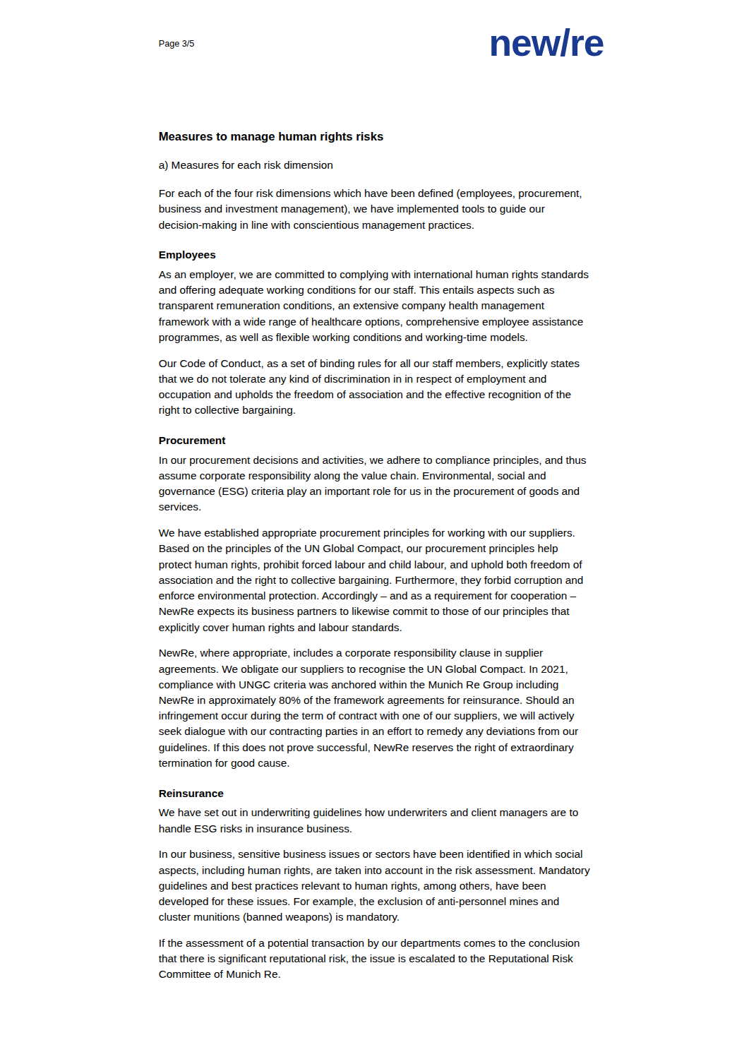new/re
Page 3/5
Measures to manage human rights risks
a) Measures for each risk dimension
For each of the four risk dimensions which have been defined (employees, procurement, business and investment management), we have implemented tools to guide our decision-making in line with conscientious management practices.
Employees
As an employer, we are committed to complying with international human rights standards and offering adequate working conditions for our staff. This entails aspects such as transparent remuneration conditions, an extensive company health management framework with a wide range of healthcare options, comprehensive employee assistance programmes, as well as flexible working conditions and working-time models.
Our Code of Conduct, as a set of binding rules for all our staff members, explicitly states that we do not tolerate any kind of discrimination in in respect of employment and occupation and upholds the freedom of association and the effective recognition of the right to collective bargaining.
Procurement
In our procurement decisions and activities, we adhere to compliance principles, and thus assume corporate responsibility along the value chain. Environmental, social and governance (ESG) criteria play an important role for us in the procurement of goods and services.
We have established appropriate procurement principles for working with our suppliers. Based on the principles of the UN Global Compact, our procurement principles help protect human rights, prohibit forced labour and child labour, and uphold both freedom of association and the right to collective bargaining. Furthermore, they forbid corruption and enforce environmental protection. Accordingly – and as a requirement for cooperation – NewRe expects its business partners to likewise commit to those of our principles that explicitly cover human rights and labour standards.
NewRe, where appropriate, includes a corporate responsibility clause in supplier agreements. We obligate our suppliers to recognise the UN Global Compact. In 2021, compliance with UNGC criteria was anchored within the Munich Re Group including NewRe in approximately 80% of the framework agreements for reinsurance. Should an infringement occur during the term of contract with one of our suppliers, we will actively seek dialogue with our contracting parties in an effort to remedy any deviations from our guidelines. If this does not prove successful, NewRe reserves the right of extraordinary termination for good cause.
Reinsurance
We have set out in underwriting guidelines how underwriters and client managers are to handle ESG risks in insurance business.
In our business, sensitive business issues or sectors have been identified in which social aspects, including human rights, are taken into account in the risk assessment. Mandatory guidelines and best practices relevant to human rights, among others, have been developed for these issues. For example, the exclusion of anti-personnel mines and cluster munitions (banned weapons) is mandatory.
If the assessment of a potential transaction by our departments comes to the conclusion that there is significant reputational risk, the issue is escalated to the Reputational Risk Committee of Munich Re.